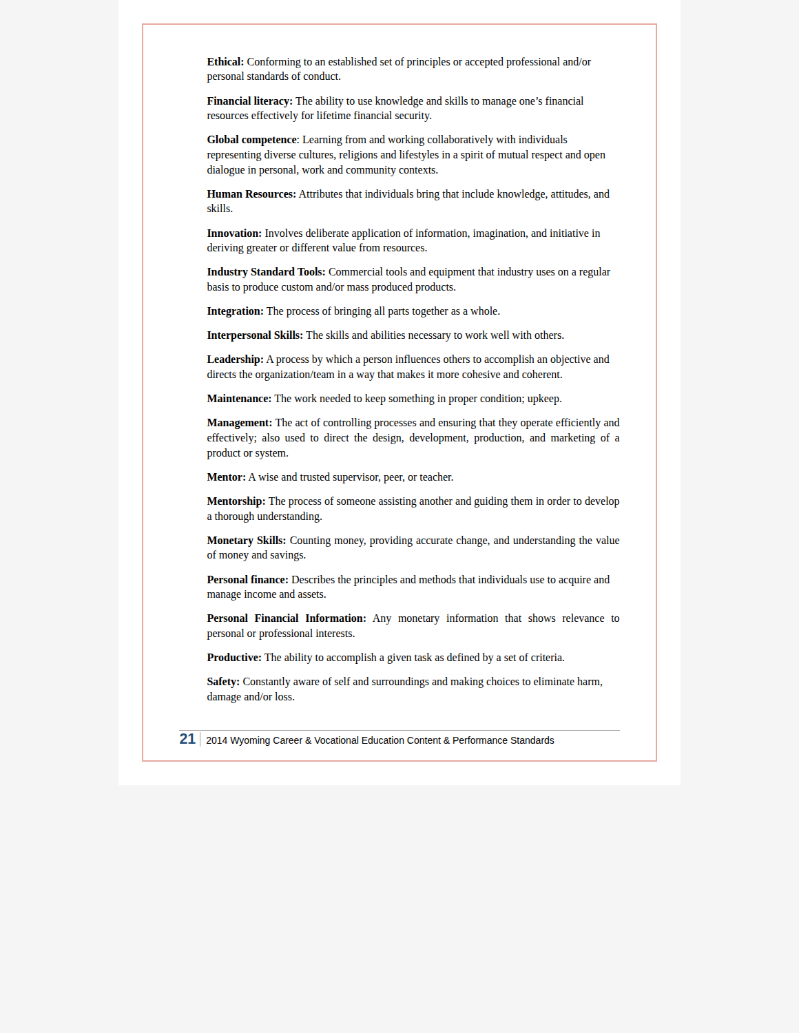Ethical
Ethical: Conforming to an established set of principles or accepted professional and/or personal standards of conduct.
Financial literacy
Financial literacy: The ability to use knowledge and skills to manage one’s financial resources effectively for lifetime financial security.
Global competence
Global competence: Learning from and working collaboratively with individuals representing diverse cultures, religions and lifestyles in a spirit of mutual respect and open dialogue in personal, work and community contexts.
Human Resources
Human Resources: Attributes that individuals bring that include knowledge, attitudes, and skills.
Innovation
Innovation: Involves deliberate application of information, imagination, and initiative in deriving greater or different value from resources.
Industry Standard Tools
Industry Standard Tools: Commercial tools and equipment that industry uses on a regular basis to produce custom and/or mass produced products.
Integration
Integration: The process of bringing all parts together as a whole.
Interpersonal Skills
Interpersonal Skills: The skills and abilities necessary to work well with others.
Leadership
Leadership: A process by which a person influences others to accomplish an objective and directs the organization/team in a way that makes it more cohesive and coherent.
Maintenance
Maintenance: The work needed to keep something in proper condition; upkeep.
Management
Management: The act of controlling processes and ensuring that they operate efficiently and effectively; also used to direct the design, development, production, and marketing of a product or system.
Mentor
Mentor: A wise and trusted supervisor, peer, or teacher.
Mentorship
Mentorship: The process of someone assisting another and guiding them in order to develop a thorough understanding.
Monetary Skills
Monetary Skills: Counting money, providing accurate change, and understanding the value of money and savings.
Personal finance
Personal finance: Describes the principles and methods that individuals use to acquire and manage income and assets.
Personal Financial Information
Personal Financial Information: Any monetary information that shows relevance to personal or professional interests.
Productive
Productive: The ability to accomplish a given task as defined by a set of criteria.
Safety
Safety: Constantly aware of self and surroundings and making choices to eliminate harm, damage and/or loss.
21 2014 Wyoming Career & Vocational Education Content & Performance Standards